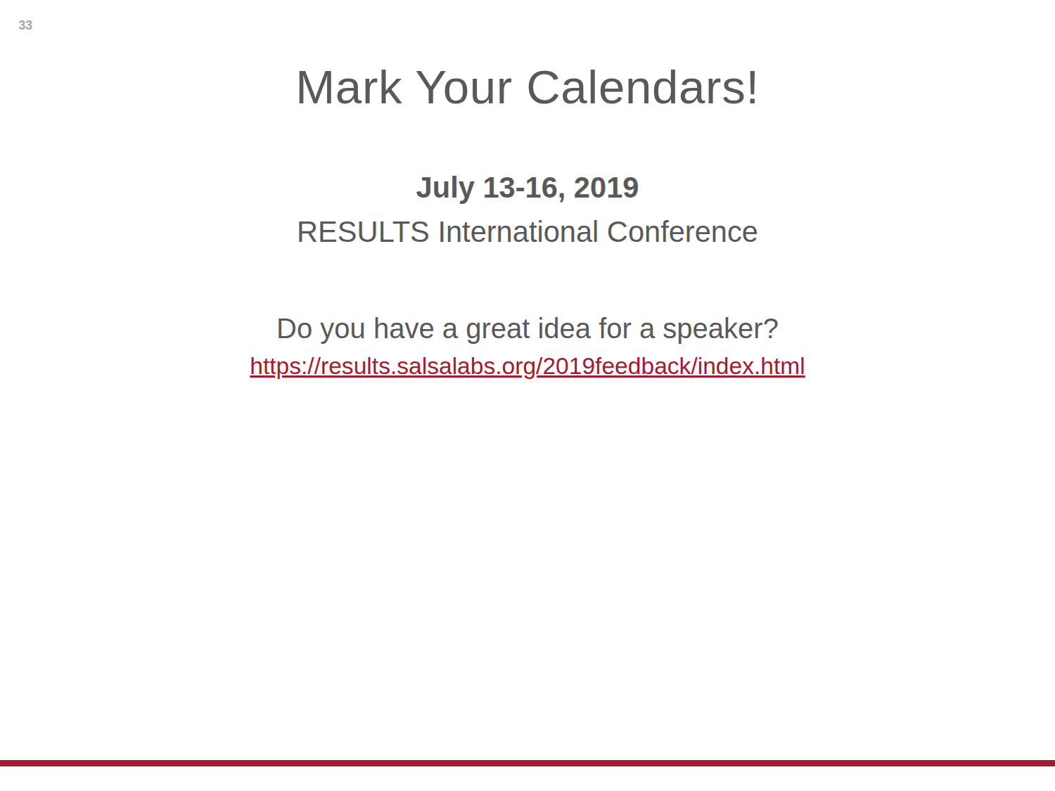33
Mark Your Calendars!
July 13-16, 2019
RESULTS International Conference
Do you have a great idea for a speaker?
https://results.salsalabs.org/2019feedback/index.html